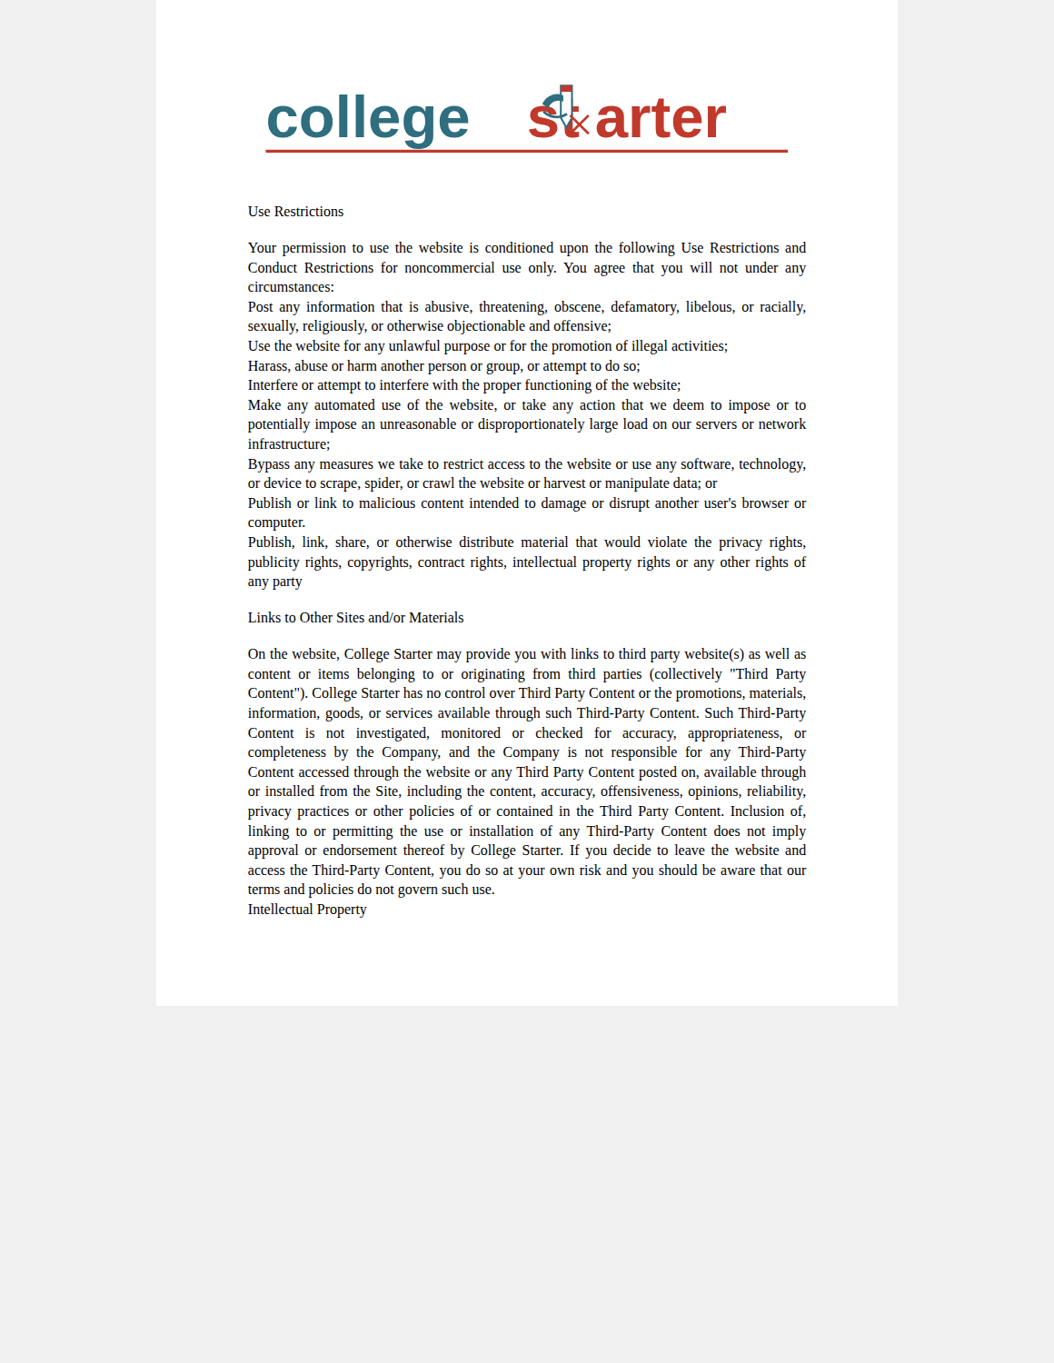college starter college st arter
Use Restrictions
Your permission to use the website is conditioned upon the following Use Restrictions and Conduct Restrictions for noncommercial use only. You agree that you will not under any circumstances:
Post any information that is abusive, threatening, obscene, defamatory, libelous, or racially, sexually, religiously, or otherwise objectionable and offensive;
Use the website for any unlawful purpose or for the promotion of illegal activities;
Harass, abuse or harm another person or group, or attempt to do so;
Interfere or attempt to interfere with the proper functioning of the website;
Make any automated use of the website, or take any action that we deem to impose or to potentially impose an unreasonable or disproportionately large load on our servers or network infrastructure;
Bypass any measures we take to restrict access to the website or use any software, technology, or device to scrape, spider, or crawl the website or harvest or manipulate data; or
Publish or link to malicious content intended to damage or disrupt another user's browser or computer.
Publish, link, share, or otherwise distribute material that would violate the privacy rights, publicity rights, copyrights, contract rights, intellectual property rights or any other rights of any party
Links to Other Sites and/or Materials
On the website, College Starter may provide you with links to third party website(s) as well as content or items belonging to or originating from third parties (collectively "Third Party Content"). College Starter has no control over Third Party Content or the promotions, materials, information, goods, or services available through such Third-Party Content. Such Third-Party Content is not investigated, monitored or checked for accuracy, appropriateness, or completeness by the Company, and the Company is not responsible for any Third-Party Content accessed through the website or any Third Party Content posted on, available through or installed from the Site, including the content, accuracy, offensiveness, opinions, reliability, privacy practices or other policies of or contained in the Third Party Content. Inclusion of, linking to or permitting the use or installation of any Third-Party Content does not imply approval or endorsement thereof by College Starter. If you decide to leave the website and access the Third-Party Content, you do so at your own risk and you should be aware that our terms and policies do not govern such use.
Intellectual Property